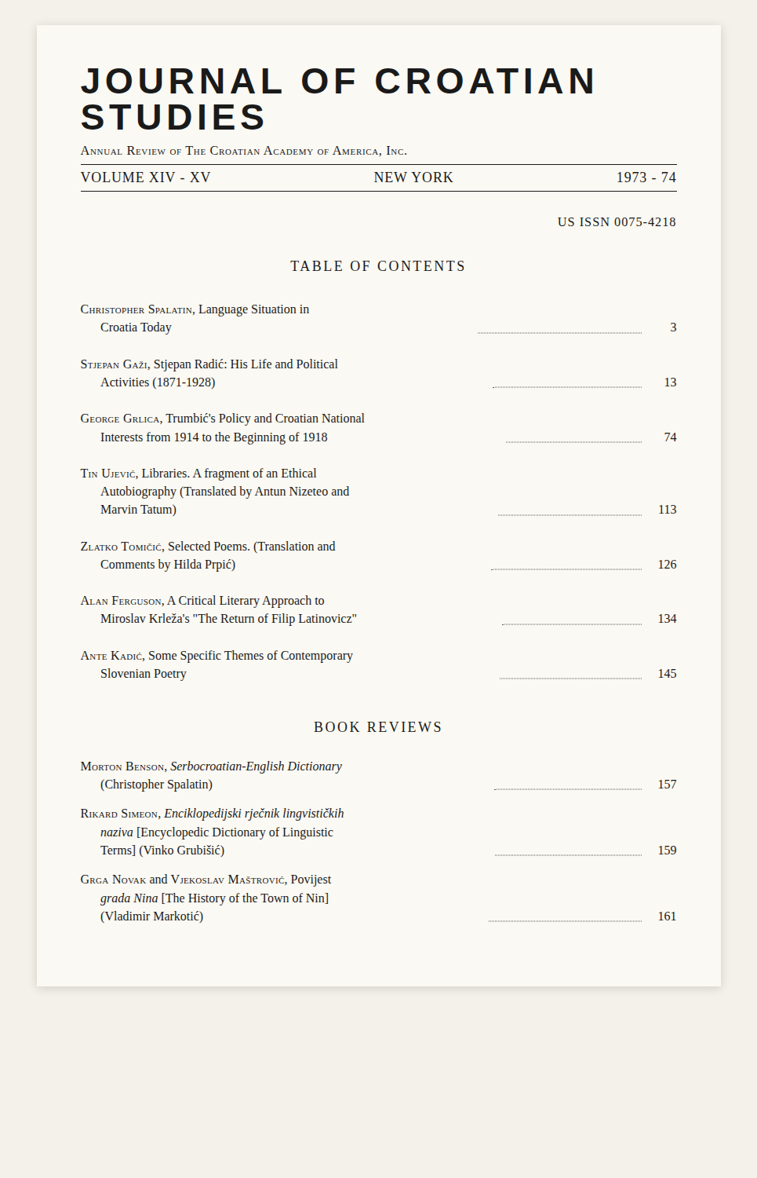Journal of Croatian Studies
Annual Review of The Croatian Academy of America, Inc.
VOLUME XIV - XV NEW YORK 1973 - 74
US ISSN 0075-4218
TABLE OF CONTENTS
Christopher Spalatin, Language Situation in Croatia Today 3
Stjepan Gaži, Stjepan Radić: His Life and Political Activities (1871-1928) 13
George Grlica, Trumbić's Policy and Croatian National Interests from 1914 to the Beginning of 1918 74
Tin Ujević, Libraries. A fragment of an Ethical Autobiography (Translated by Antun Nizeteo and Marvin Tatum) 113
Zlatko Tomičić, Selected Poems. (Translation and Comments by Hilda Prpić) 126
Alan Ferguson, A Critical Literary Approach to Miroslav Krleža's "The Return of Filip Latinovicz" 134
Ante Kadić, Some Specific Themes of Contemporary Slovenian Poetry 145
BOOK REVIEWS
Morton Benson, Serbocroatian-English Dictionary (Christopher Spalatin) 157
Rikard Simeon, Enciklopedijski rječnik lingvističkih naziva [Encyclopedic Dictionary of Linguistic Terms] (Vinko Grubišić) 159
Grga Novak and Vjekoslav Maštrović, Povijest grada Nina [The History of the Town of Nin] (Vladimir Markotić) 161